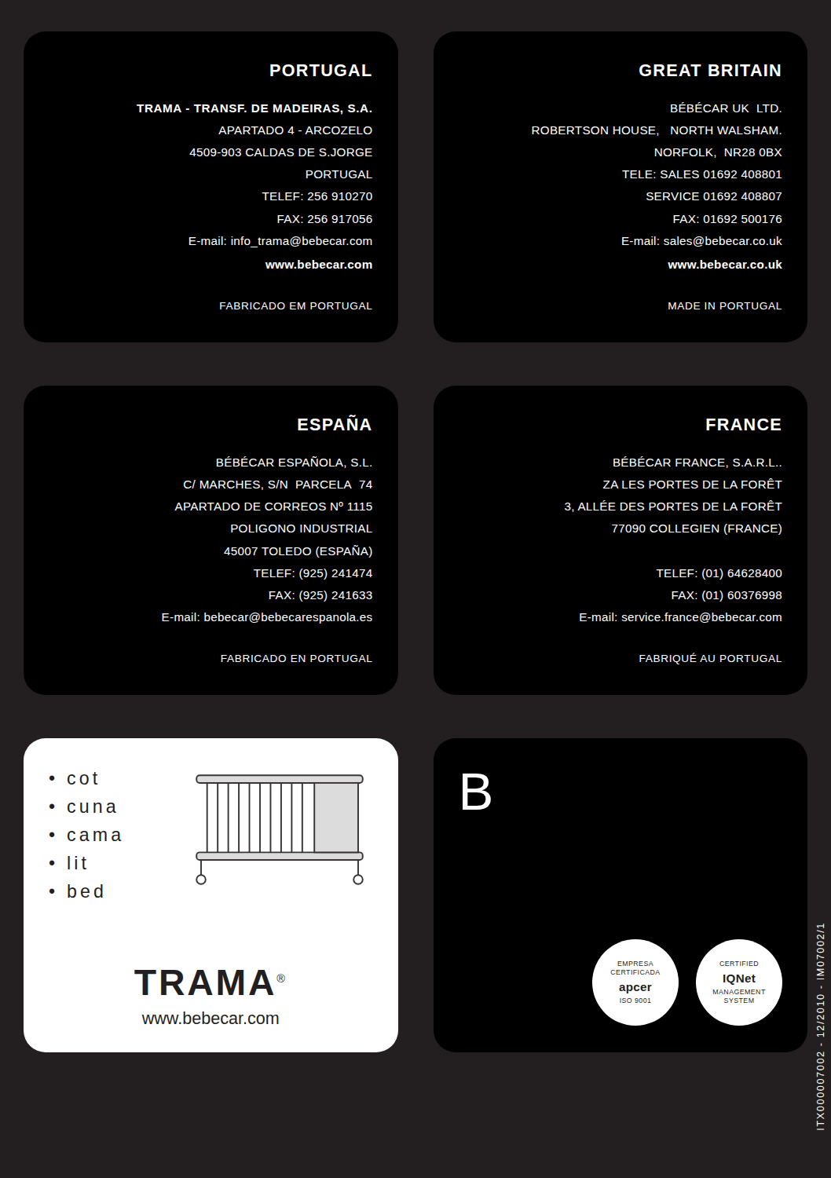PORTUGAL
TRAMA - TRANSF. DE MADEIRAS, S.A.
APARTADO 4 - ARCOZELO
4509-903 CALDAS DE S.JORGE
PORTUGAL
TELEF: 256 910270
FAX: 256 917056
E-mail: info_trama@bebecar.com
www.bebecar.com
FABRICADO EM PORTUGAL
GREAT BRITAIN
BÉBÉCAR UK LTD.
ROBERTSON HOUSE, NORTH WALSHAM.
NORFOLK, NR28 0BX
TELE: SALES 01692 408801
SERVICE 01692 408807
FAX: 01692 500176
E-mail: sales@bebecar.co.uk
www.bebecar.co.uk
MADE IN PORTUGAL
ESPAÑA
BÉBÉCAR ESPAÑOLA, S.L.
C/ MARCHES, S/N PARCELA 74
APARTADO DE CORREOS Nº 1115
POLIGONO INDUSTRIAL
45007 TOLEDO (ESPAÑA)
TELEF: (925) 241474
FAX: (925) 241633
E-mail: bebecar@bebecarespanola.es
FABRICADO EN PORTUGAL
FRANCE
BÉBÉCAR FRANCE, S.A.R.L..
ZA LES PORTES DE LA FORÊT
3, ALLÉE DES PORTES DE LA FORÊT
77090 COLLEGIEN (FRANCE)
TELEF: (01) 64628400
FAX: (01) 60376998
E-mail: service.france@bebecar.com
FABRIQUÉ AU PORTUGAL
cot
cuna
cama
lit
bed
TRAMA®
www.bebecar.com
B
EMPRESA CERTIFICADA apcer ISO 9001
CERTIFIED IQNet MANAGEMENT SYSTEM
ITX000007002 - 12/2010 - IM07002/1